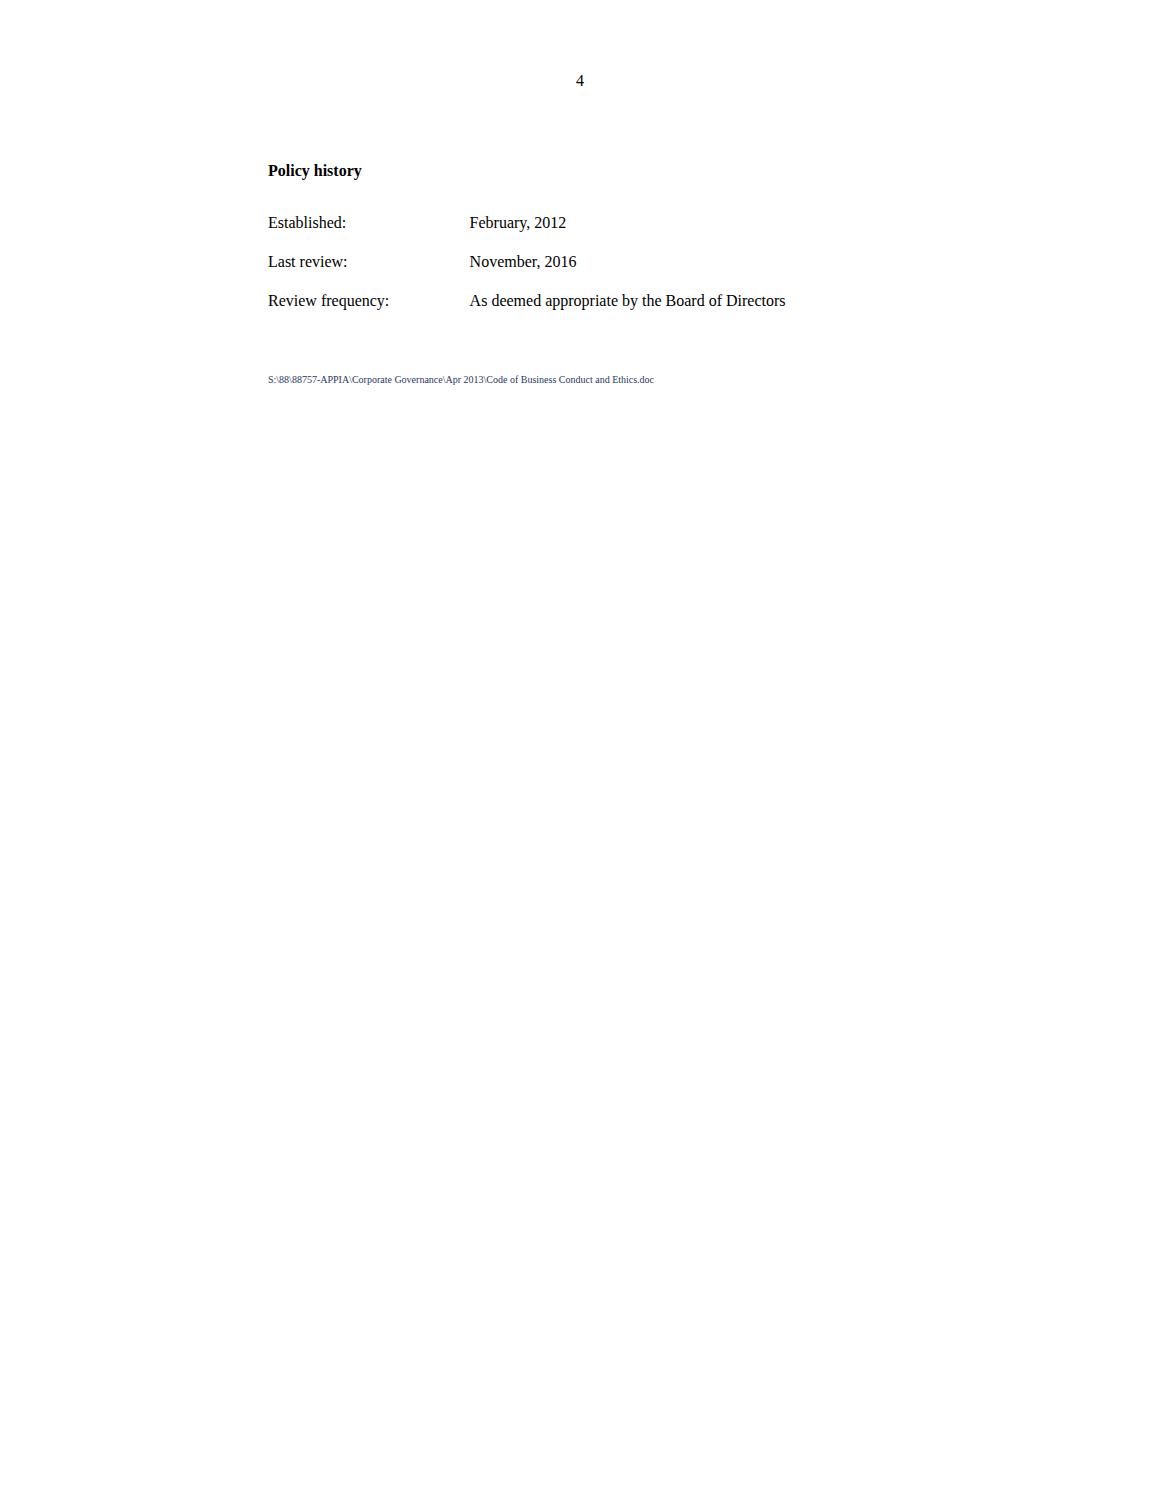4
Policy history
| Established: | February, 2012 |
| Last review: | November, 2016 |
| Review frequency: | As deemed appropriate by the Board of Directors |
S:\88\88757-APPIA\Corporate Governance\Apr 2013\Code of Business Conduct and Ethics.doc